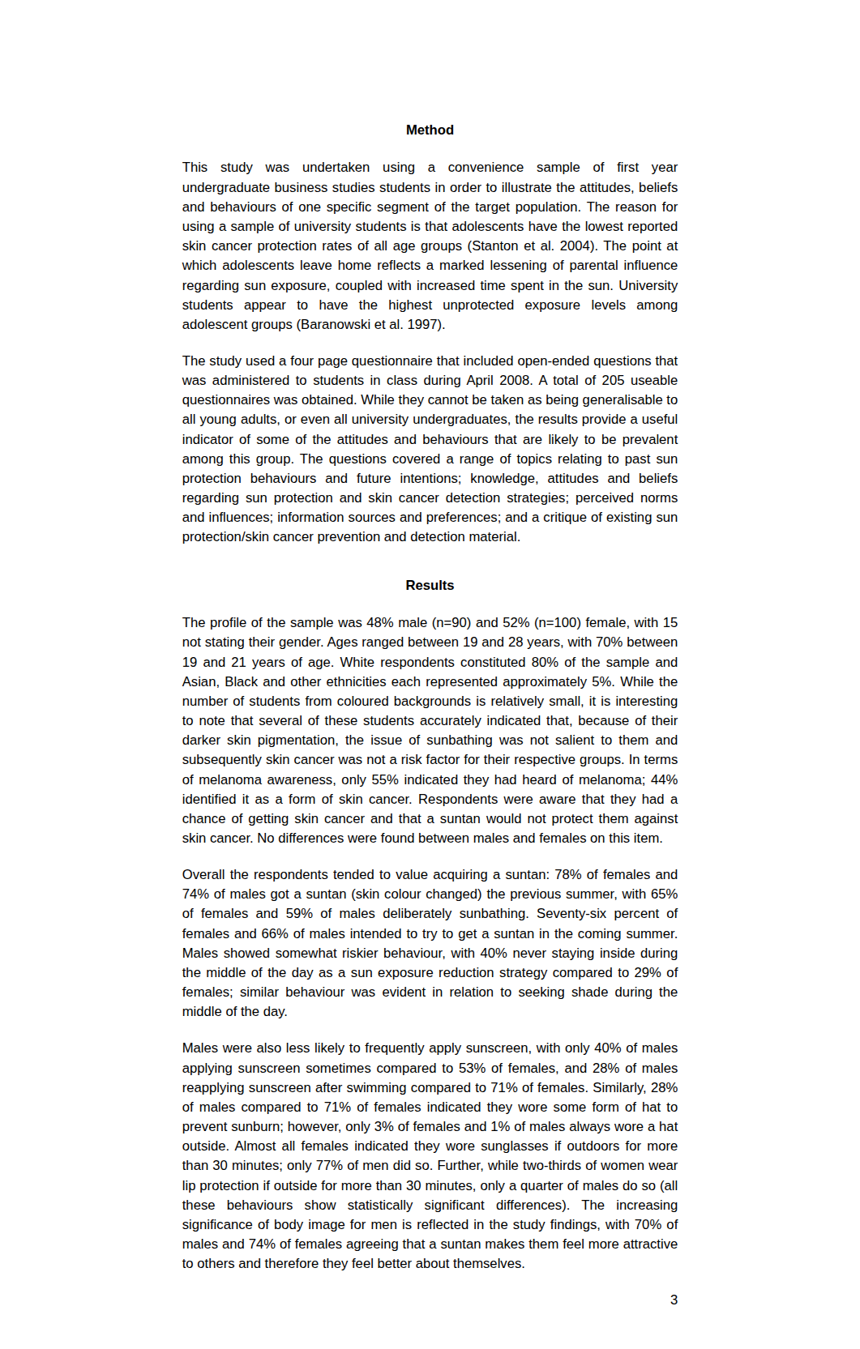Method
This study was undertaken using a convenience sample of first year undergraduate business studies students in order to illustrate the attitudes, beliefs and behaviours of one specific segment of the target population. The reason for using a sample of university students is that adolescents have the lowest reported skin cancer protection rates of all age groups (Stanton et al. 2004). The point at which adolescents leave home reflects a marked lessening of parental influence regarding sun exposure, coupled with increased time spent in the sun. University students appear to have the highest unprotected exposure levels among adolescent groups (Baranowski et al. 1997).
The study used a four page questionnaire that included open-ended questions that was administered to students in class during April 2008. A total of 205 useable questionnaires was obtained. While they cannot be taken as being generalisable to all young adults, or even all university undergraduates, the results provide a useful indicator of some of the attitudes and behaviours that are likely to be prevalent among this group. The questions covered a range of topics relating to past sun protection behaviours and future intentions; knowledge, attitudes and beliefs regarding sun protection and skin cancer detection strategies; perceived norms and influences; information sources and preferences; and a critique of existing sun protection/skin cancer prevention and detection material.
Results
The profile of the sample was 48% male (n=90) and 52% (n=100) female, with 15 not stating their gender. Ages ranged between 19 and 28 years, with 70% between 19 and 21 years of age. White respondents constituted 80% of the sample and Asian, Black and other ethnicities each represented approximately 5%. While the number of students from coloured backgrounds is relatively small, it is interesting to note that several of these students accurately indicated that, because of their darker skin pigmentation, the issue of sunbathing was not salient to them and subsequently skin cancer was not a risk factor for their respective groups. In terms of melanoma awareness, only 55% indicated they had heard of melanoma; 44% identified it as a form of skin cancer. Respondents were aware that they had a chance of getting skin cancer and that a suntan would not protect them against skin cancer. No differences were found between males and females on this item.
Overall the respondents tended to value acquiring a suntan: 78% of females and 74% of males got a suntan (skin colour changed) the previous summer, with 65% of females and 59% of males deliberately sunbathing. Seventy-six percent of females and 66% of males intended to try to get a suntan in the coming summer. Males showed somewhat riskier behaviour, with 40% never staying inside during the middle of the day as a sun exposure reduction strategy compared to 29% of females; similar behaviour was evident in relation to seeking shade during the middle of the day.
Males were also less likely to frequently apply sunscreen, with only 40% of males applying sunscreen sometimes compared to 53% of females, and 28% of males reapplying sunscreen after swimming compared to 71% of females. Similarly, 28% of males compared to 71% of females indicated they wore some form of hat to prevent sunburn; however, only 3% of females and 1% of males always wore a hat outside. Almost all females indicated they wore sunglasses if outdoors for more than 30 minutes; only 77% of men did so. Further, while two-thirds of women wear lip protection if outside for more than 30 minutes, only a quarter of males do so (all these behaviours show statistically significant differences). The increasing significance of body image for men is reflected in the study findings, with 70% of males and 74% of females agreeing that a suntan makes them feel more attractive to others and therefore they feel better about themselves.
3